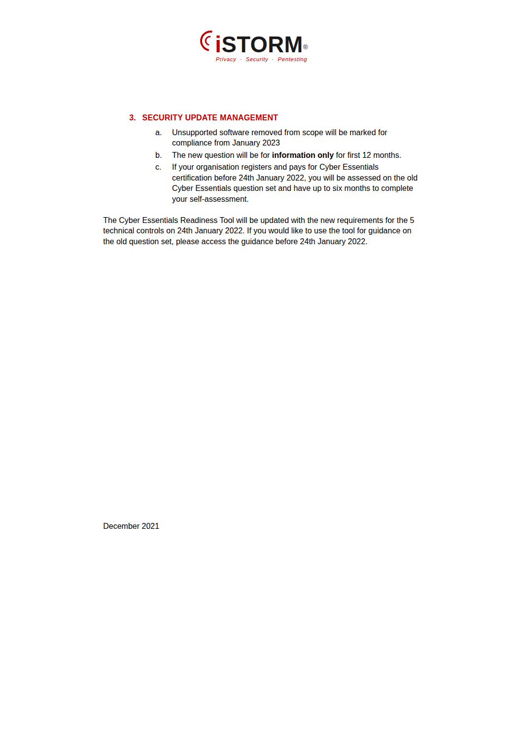i STORM®
Privacy · Security · Pentesting
3. Security Update Management
a. Unsupported software removed from scope will be marked for compliance from January 2023
b. The new question will be for information only for first 12 months.
c. If your organisation registers and pays for Cyber Essentials certification before 24th January 2022, you will be assessed on the old Cyber Essentials question set and have up to six months to complete your self-assessment.
The Cyber Essentials Readiness Tool will be updated with the new requirements for the 5 technical controls on 24th January 2022. If you would like to use the tool for guidance on the old question set, please access the guidance before 24th January 2022.
December 2021